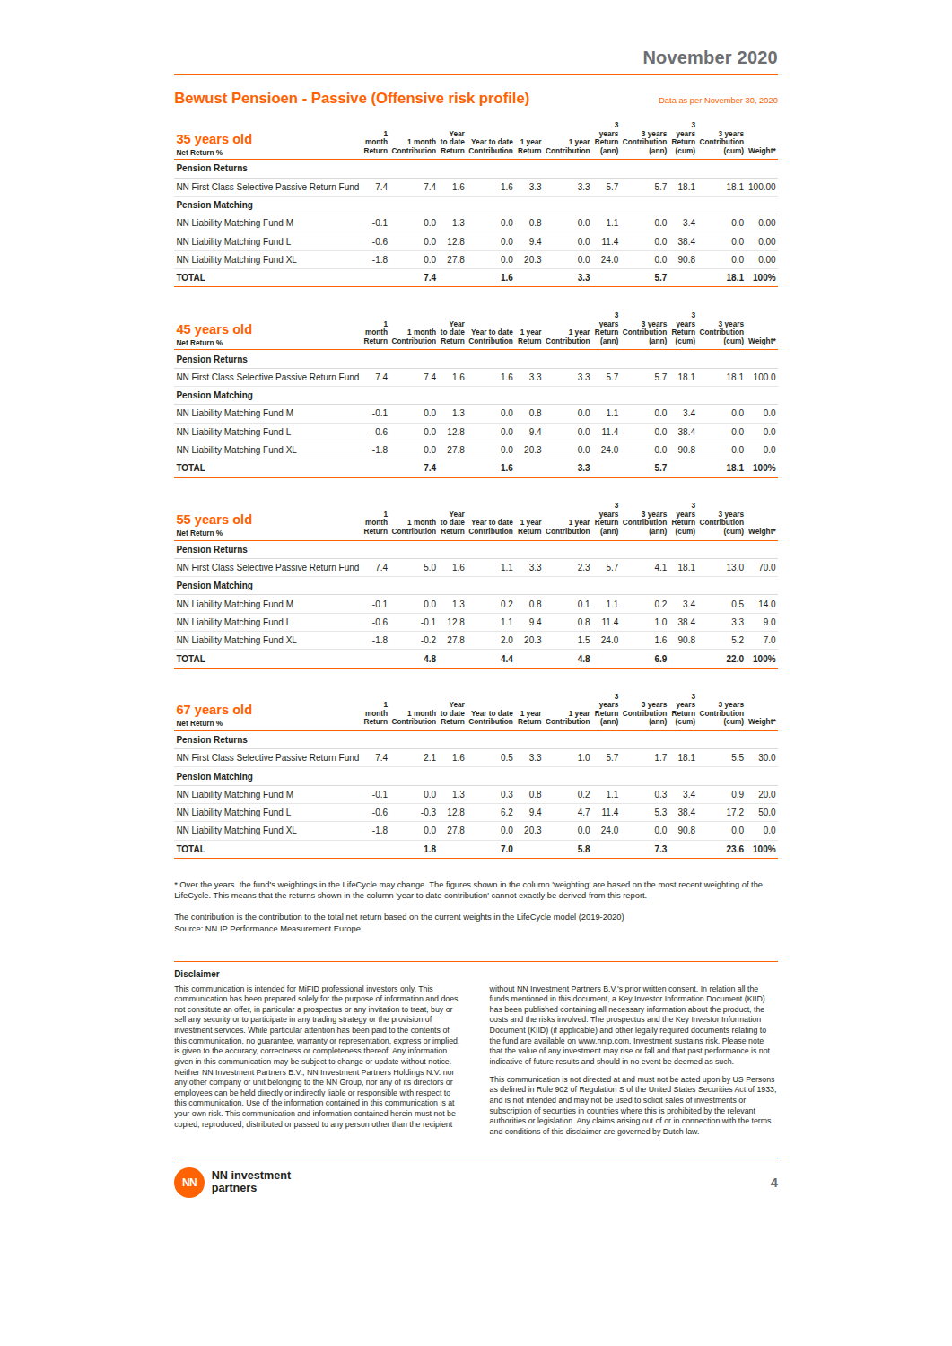November 2020
Bewust Pensioen - Passive (Offensive risk profile)
Data as per November 30, 2020
| 35 years old Net Return % | 1 month Return | 1 month Contribution | Year to date Return | Year to date Contribution | 1 year Return | 1 year Contribution | 3 years Return (ann) | 3 years Contribution (ann) | 3 years Return (cum) | 3 years Contribution (cum) | Weight* |
| --- | --- | --- | --- | --- | --- | --- | --- | --- | --- | --- | --- |
| Pension Returns |
| NN First Class Selective Passive Return Fund | 7.4 | 7.4 | 1.6 | 1.6 | 3.3 | 3.3 | 5.7 | 5.7 | 18.1 | 18.1 | 100.00 |
| Pension Matching |
| NN Liability Matching Fund M | -0.1 | 0.0 | 1.3 | 0.0 | 0.8 | 0.0 | 1.1 | 0.0 | 3.4 | 0.0 | 0.00 |
| NN Liability Matching Fund L | -0.6 | 0.0 | 12.8 | 0.0 | 9.4 | 0.0 | 11.4 | 0.0 | 38.4 | 0.0 | 0.00 |
| NN Liability Matching Fund XL | -1.8 | 0.0 | 27.8 | 0.0 | 20.3 | 0.0 | 24.0 | 0.0 | 90.8 | 0.0 | 0.00 |
| TOTAL | | 7.4 | | 1.6 | | 3.3 | | 5.7 | | 18.1 | 100% |
| 45 years old Net Return % | 1 month Return | 1 month Contribution | Year to date Return | Year to date Contribution | 1 year Return | 1 year Contribution | 3 years Return (ann) | 3 years Contribution (ann) | 3 years Return (cum) | 3 years Contribution (cum) | Weight* |
| --- | --- | --- | --- | --- | --- | --- | --- | --- | --- | --- | --- |
| Pension Returns |
| NN First Class Selective Passive Return Fund | 7.4 | 7.4 | 1.6 | 1.6 | 3.3 | 3.3 | 5.7 | 5.7 | 18.1 | 18.1 | 100.0 |
| Pension Matching |
| NN Liability Matching Fund M | -0.1 | 0.0 | 1.3 | 0.0 | 0.8 | 0.0 | 1.1 | 0.0 | 3.4 | 0.0 | 0.0 |
| NN Liability Matching Fund L | -0.6 | 0.0 | 12.8 | 0.0 | 9.4 | 0.0 | 11.4 | 0.0 | 38.4 | 0.0 | 0.0 |
| NN Liability Matching Fund XL | -1.8 | 0.0 | 27.8 | 0.0 | 20.3 | 0.0 | 24.0 | 0.0 | 90.8 | 0.0 | 0.0 |
| TOTAL | | 7.4 | | 1.6 | | 3.3 | | 5.7 | | 18.1 | 100% |
| 55 years old Net Return % | 1 month Return | 1 month Contribution | Year to date Return | Year to date Contribution | 1 year Return | 1 year Contribution | 3 years Return (ann) | 3 years Contribution (ann) | 3 years Return (cum) | 3 years Contribution (cum) | Weight* |
| --- | --- | --- | --- | --- | --- | --- | --- | --- | --- | --- | --- |
| Pension Returns |
| NN First Class Selective Passive Return Fund | 7.4 | 5.0 | 1.6 | 1.1 | 3.3 | 2.3 | 5.7 | 4.1 | 18.1 | 13.0 | 70.0 |
| Pension Matching |
| NN Liability Matching Fund M | -0.1 | 0.0 | 1.3 | 0.2 | 0.8 | 0.1 | 1.1 | 0.2 | 3.4 | 0.5 | 14.0 |
| NN Liability Matching Fund L | -0.6 | -0.1 | 12.8 | 1.1 | 9.4 | 0.8 | 11.4 | 1.0 | 38.4 | 3.3 | 9.0 |
| NN Liability Matching Fund XL | -1.8 | -0.2 | 27.8 | 2.0 | 20.3 | 1.5 | 24.0 | 1.6 | 90.8 | 5.2 | 7.0 |
| TOTAL | | 4.8 | | 4.4 | | 4.8 | | 6.9 | | 22.0 | 100% |
| 67 years old Net Return % | 1 month Return | 1 month Contribution | Year to date Return | Year to date Contribution | 1 year Return | 1 year Contribution | 3 years Return (ann) | 3 years Contribution (ann) | 3 years Return (cum) | 3 years Contribution (cum) | Weight* |
| --- | --- | --- | --- | --- | --- | --- | --- | --- | --- | --- | --- |
| Pension Returns |
| NN First Class Selective Passive Return Fund | 7.4 | 2.1 | 1.6 | 0.5 | 3.3 | 1.0 | 5.7 | 1.7 | 18.1 | 5.5 | 30.0 |
| Pension Matching |
| NN Liability Matching Fund M | -0.1 | 0.0 | 1.3 | 0.3 | 0.8 | 0.2 | 1.1 | 0.3 | 3.4 | 0.9 | 20.0 |
| NN Liability Matching Fund L | -0.6 | -0.3 | 12.8 | 6.2 | 9.4 | 4.7 | 11.4 | 5.3 | 38.4 | 17.2 | 50.0 |
| NN Liability Matching Fund XL | -1.8 | 0.0 | 27.8 | 0.0 | 20.3 | 0.0 | 24.0 | 0.0 | 90.8 | 0.0 | 0.0 |
| TOTAL | | 1.8 | | 7.0 | | 5.8 | | 7.3 | | 23.6 | 100% |
* Over the years. the fund's weightings in the LifeCycle may change. The figures shown in the column 'weighting' are based on the most recent weighting of the LifeCycle. This means that the returns shown in the column 'year to date contribution' cannot exactly be derived from this report.
The contribution is the contribution to the total net return based on the current weights in the LifeCycle model (2019-2020)
Source: NN IP Performance Measurement Europe
Disclaimer
This communication is intended for MiFID professional investors only. This communication has been prepared solely for the purpose of information and does not constitute an offer, in particular a prospectus or any invitation to treat, buy or sell any security or to participate in any trading strategy or the provision of investment services. While particular attention has been paid to the contents of this communication, no guarantee, warranty or representation, express or implied, is given to the accuracy, correctness or completeness thereof. Any information given in this communication may be subject to change or update without notice. Neither NN Investment Partners B.V., NN Investment Partners Holdings N.V. nor any other company or unit belonging to the NN Group, nor any of its directors or employees can be held directly or indirectly liable or responsible with respect to this communication. Use of the information contained in this communication is at your own risk. This communication and information contained herein must not be copied, reproduced, distributed or passed to any person other than the recipient without NN Investment Partners B.V.'s prior written consent. In relation all the funds mentioned in this document, a Key Investor Information Document (KIID) has been published containing all necessary information about the product, the costs and the risks involved. The prospectus and the Key Investor Information Document (KIID) (if applicable) and other legally required documents relating to the fund are available on www.nnip.com. Investment sustains risk. Please note that the value of any investment may rise or fall and that past performance is not indicative of future results and should in no event be deemed as such.
This communication is not directed at and must not be acted upon by US Persons as defined in Rule 902 of Regulation S of the United States Securities Act of 1933, and is not intended and may not be used to solicit sales of investments or subscription of securities in countries where this is prohibited by the relevant authorities or legislation. Any claims arising out of or in connection with the terms and conditions of this disclaimer are governed by Dutch law.
NN
NN investment
partners
4